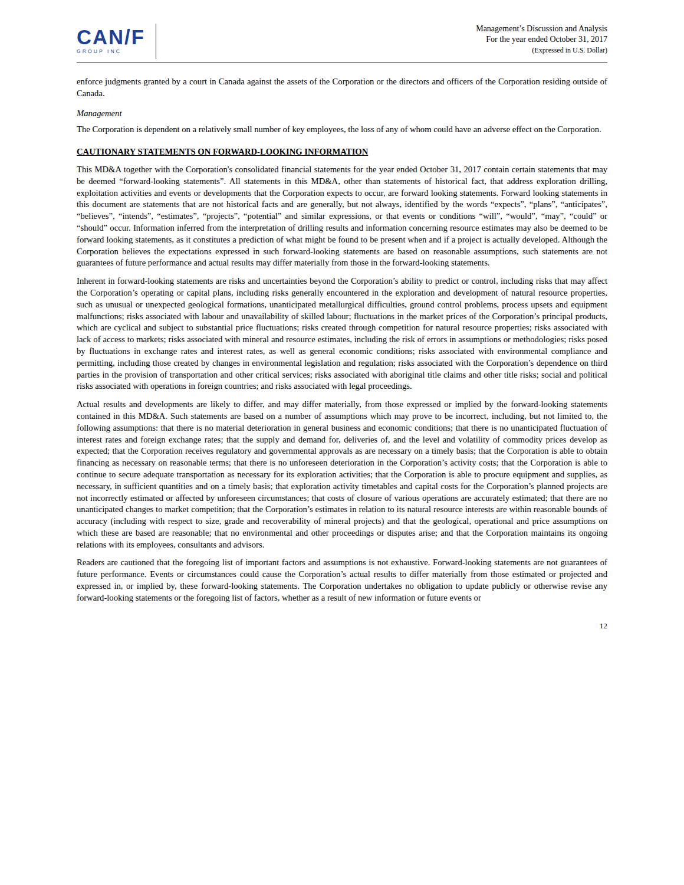CAN/F
GROUP INC
Management’s Discussion and Analysis
For the year ended October 31, 2017
(Expressed in U.S. Dollar)
enforce judgments granted by a court in Canada against the assets of the Corporation or the directors and officers of the Corporation residing outside of Canada.
Management
The Corporation is dependent on a relatively small number of key employees, the loss of any of whom could have an adverse effect on the Corporation.
Cautionary Statements on Forward-Looking Information
This MD&A together with the Corporation's consolidated financial statements for the year ended October 31, 2017 contain certain statements that may be deemed “forward-looking statements”. All statements in this MD&A, other than statements of historical fact, that address exploration drilling, exploitation activities and events or developments that the Corporation expects to occur, are forward looking statements. Forward looking statements in this document are statements that are not historical facts and are generally, but not always, identified by the words “expects”, “plans”, “anticipates”, “believes”, “intends”, “estimates”, “projects”, “potential” and similar expressions, or that events or conditions “will”, “would”, “may”, “could” or “should” occur. Information inferred from the interpretation of drilling results and information concerning resource estimates may also be deemed to be forward looking statements, as it constitutes a prediction of what might be found to be present when and if a project is actually developed. Although the Corporation believes the expectations expressed in such forward-looking statements are based on reasonable assumptions, such statements are not guarantees of future performance and actual results may differ materially from those in the forward-looking statements.
Inherent in forward-looking statements are risks and uncertainties beyond the Corporation’s ability to predict or control, including risks that may affect the Corporation’s operating or capital plans, including risks generally encountered in the exploration and development of natural resource properties, such as unusual or unexpected geological formations, unanticipated metallurgical difficulties, ground control problems, process upsets and equipment malfunctions; risks associated with labour and unavailability of skilled labour; fluctuations in the market prices of the Corporation’s principal products, which are cyclical and subject to substantial price fluctuations; risks created through competition for natural resource properties; risks associated with lack of access to markets; risks associated with mineral and resource estimates, including the risk of errors in assumptions or methodologies; risks posed by fluctuations in exchange rates and interest rates, as well as general economic conditions; risks associated with environmental compliance and permitting, including those created by changes in environmental legislation and regulation; risks associated with the Corporation’s dependence on third parties in the provision of transportation and other critical services; risks associated with aboriginal title claims and other title risks; social and political risks associated with operations in foreign countries; and risks associated with legal proceedings.
Actual results and developments are likely to differ, and may differ materially, from those expressed or implied by the forward-looking statements contained in this MD&A. Such statements are based on a number of assumptions which may prove to be incorrect, including, but not limited to, the following assumptions: that there is no material deterioration in general business and economic conditions; that there is no unanticipated fluctuation of interest rates and foreign exchange rates; that the supply and demand for, deliveries of, and the level and volatility of commodity prices develop as expected; that the Corporation receives regulatory and governmental approvals as are necessary on a timely basis; that the Corporation is able to obtain financing as necessary on reasonable terms; that there is no unforeseen deterioration in the Corporation’s activity costs; that the Corporation is able to continue to secure adequate transportation as necessary for its exploration activities; that the Corporation is able to procure equipment and supplies, as necessary, in sufficient quantities and on a timely basis; that exploration activity timetables and capital costs for the Corporation’s planned projects are not incorrectly estimated or affected by unforeseen circumstances; that costs of closure of various operations are accurately estimated; that there are no unanticipated changes to market competition; that the Corporation’s estimates in relation to its natural resource interests are within reasonable bounds of accuracy (including with respect to size, grade and recoverability of mineral projects) and that the geological, operational and price assumptions on which these are based are reasonable; that no environmental and other proceedings or disputes arise; and that the Corporation maintains its ongoing relations with its employees, consultants and advisors.
Readers are cautioned that the foregoing list of important factors and assumptions is not exhaustive. Forward-looking statements are not guarantees of future performance. Events or circumstances could cause the Corporation’s actual results to differ materially from those estimated or projected and expressed in, or implied by, these forward-looking statements. The Corporation undertakes no obligation to update publicly or otherwise revise any forward-looking statements or the foregoing list of factors, whether as a result of new information or future events or
12